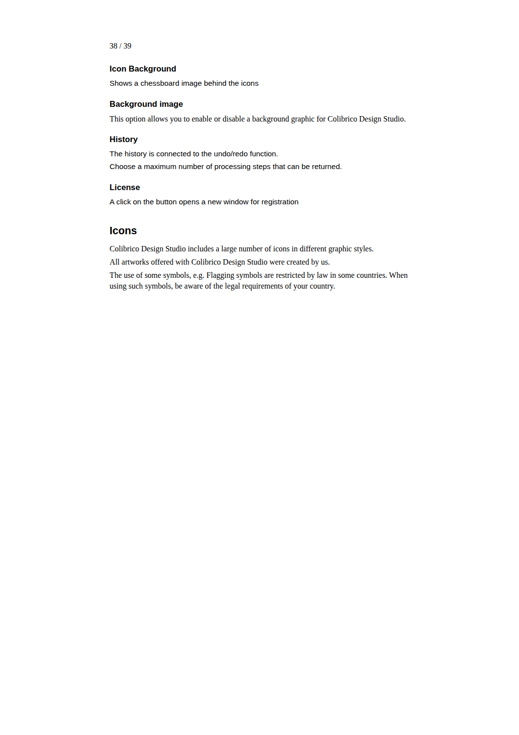38 / 39
Icon Background
Shows a chessboard image behind the icons
Background image
This option allows you to enable or disable a background graphic for Colibrico Design Studio.
History
The history is connected to the undo/redo function.
Choose a maximum number of processing steps that can be returned.
License
A click on the button opens a new window for registration
Icons
Colibrico Design Studio includes a large number of icons in different graphic styles.
All artworks offered with Colibrico Design Studio were created by us.
The use of some symbols, e.g. Flagging symbols are restricted by law in some countries. When using such symbols, be aware of the legal requirements of your country.